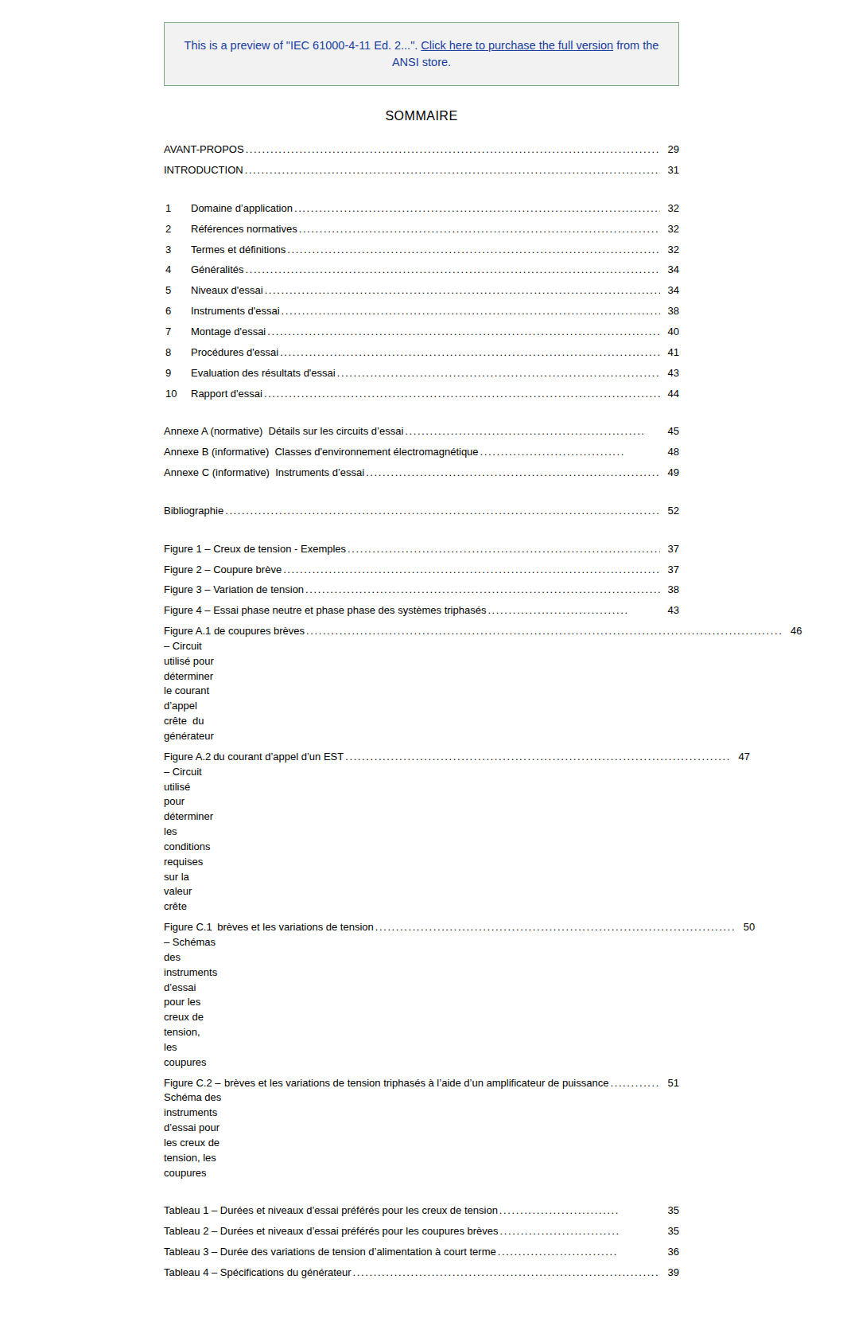This is a preview of "IEC 61000-4-11 Ed. 2...". Click here to purchase the full version from the ANSI store.
SOMMAIRE
AVANT-PROPOS ........................................................................................................... 29
INTRODUCTION ........................................................................................................... 31
1 Domaine d’application .................................................................................................. 32
2 Références normatives ................................................................................................. 32
3 Termes et définitions .................................................................................................. 32
4 Généralités ........................................................................................................... 34
5 Niveaux d'essai ....................................................................................................... 34
6 Instruments d'essai .................................................................................................. 38
7 Montage d'essai ....................................................................................................... 40
8 Procédures d'essai .................................................................................................. 41
9 Evaluation des résultats d'essai ................................................................................. 43
10 Rapport d'essai ....................................................................................................... 44
Annexe A (normative) Détails sur les circuits d’essai .......................................................... 45
Annexe B (informative) Classes d'environnement électromagnétique ................................... 48
Annexe C (informative) Instruments d’essai ....................................................................... 49
Bibliographie ............................................................................................................. 52
Figure 1 – Creux de tension - Exemples ............................................................................ 37
Figure 2 – Coupure brève ..................................................................................................... 37
Figure 3 – Variation de tension ............................................................................................ 38
Figure 4 – Essai phase neutre et phase phase des systèmes triphasés .................................. 43
Figure A.1 – Circuit utilisé pour déterminer le courant d’appel crête du générateur de coupures brèves ................................................................................................................... 46
Figure A.2 – Circuit utilisé pour déterminer les conditions requises sur la valeur crête du courant d’appel d’un EST ............................................................................................. 47
Figure C.1 – Schémas des instruments d’essai pour les creux de tension, les coupures brèves et les variations de tension ....................................................................................... 50
Figure C.2 – Schéma des instruments d’essai pour les creux de tension, les coupures brèves et les variations de tension triphasés à l’aide d’un amplificateur de puissance ............ 51
Tableau 1 – Durées et niveaux d’essai préférés pour les creux de tension ............................. 35
Tableau 2 – Durées et niveaux d’essai préférés pour les coupures brèves ............................. 35
Tableau 3 – Durée des variations de tension d’alimentation à court terme ............................. 36
Tableau 4 – Spécifications du générateur ............................................................................ 39